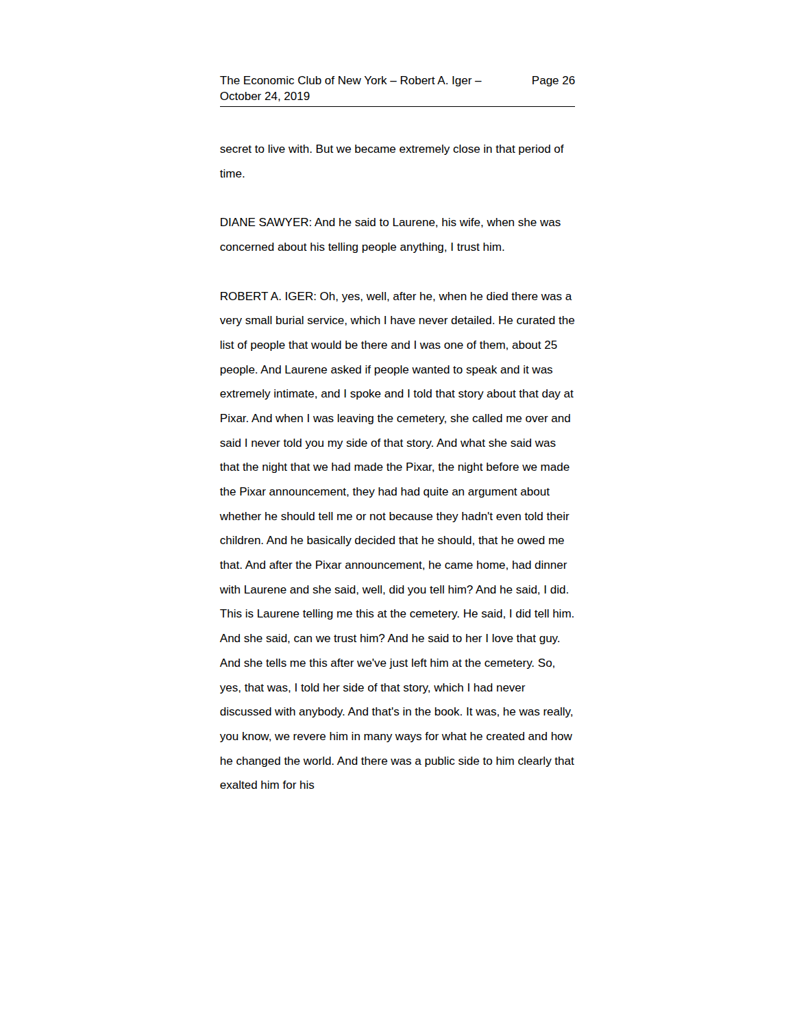The Economic Club of New York – Robert A. Iger – October 24, 2019 Page 26
secret to live with. But we became extremely close in that period of time.
DIANE SAWYER: And he said to Laurene, his wife, when she was concerned about his telling people anything, I trust him.
ROBERT A. IGER: Oh, yes, well, after he, when he died there was a very small burial service, which I have never detailed. He curated the list of people that would be there and I was one of them, about 25 people. And Laurene asked if people wanted to speak and it was extremely intimate, and I spoke and I told that story about that day at Pixar. And when I was leaving the cemetery, she called me over and said I never told you my side of that story. And what she said was that the night that we had made the Pixar, the night before we made the Pixar announcement, they had had quite an argument about whether he should tell me or not because they hadn't even told their children. And he basically decided that he should, that he owed me that. And after the Pixar announcement, he came home, had dinner with Laurene and she said, well, did you tell him? And he said, I did. This is Laurene telling me this at the cemetery. He said, I did tell him. And she said, can we trust him? And he said to her I love that guy. And she tells me this after we've just left him at the cemetery. So, yes, that was, I told her side of that story, which I had never discussed with anybody. And that's in the book. It was, he was really, you know, we revere him in many ways for what he created and how he changed the world. And there was a public side to him clearly that exalted him for his